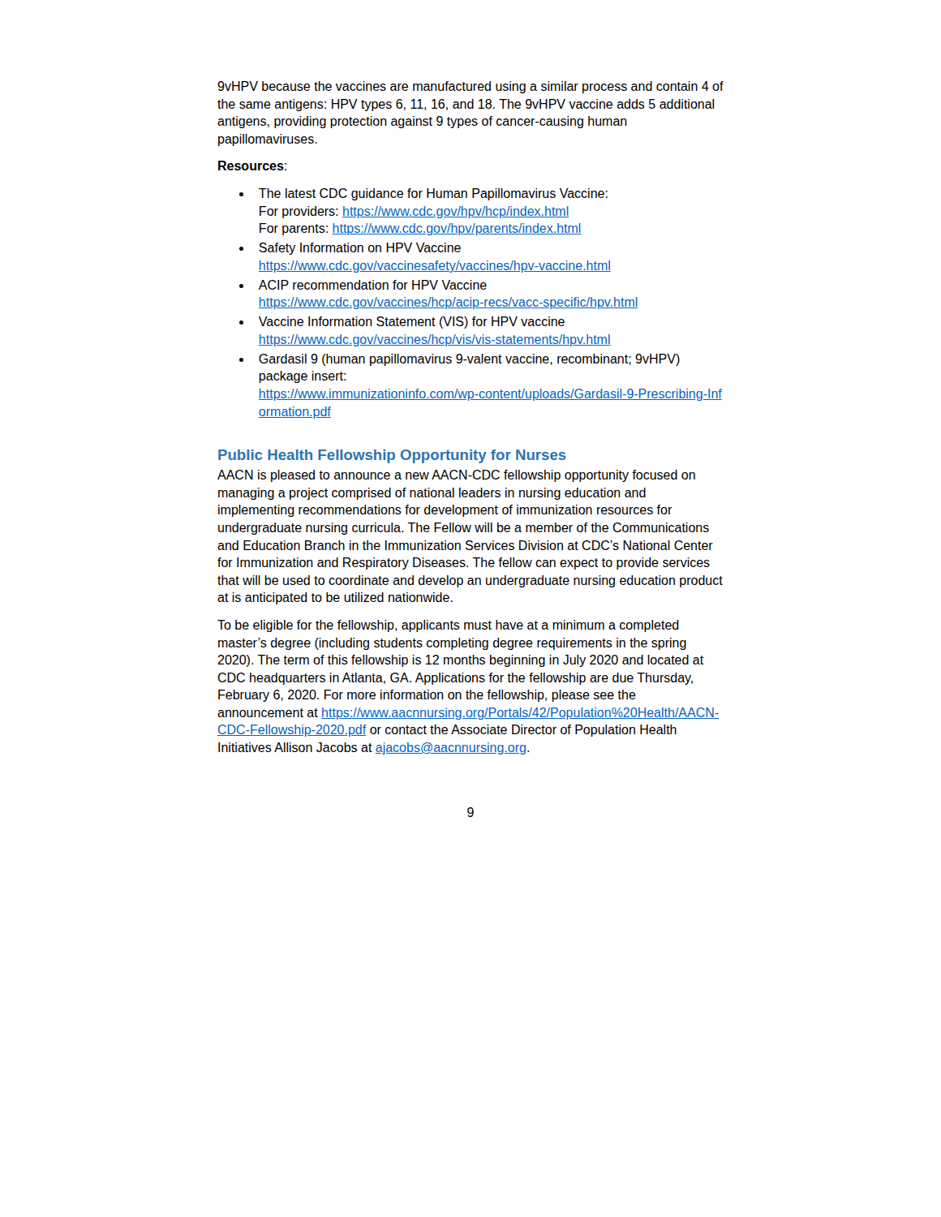9vHPV because the vaccines are manufactured using a similar process and contain 4 of the same antigens: HPV types 6, 11, 16, and 18. The 9vHPV vaccine adds 5 additional antigens, providing protection against 9 types of cancer-causing human papillomaviruses.
Resources:
The latest CDC guidance for Human Papillomavirus Vaccine: For providers: https://www.cdc.gov/hpv/hcp/index.html For parents: https://www.cdc.gov/hpv/parents/index.html
Safety Information on HPV Vaccine https://www.cdc.gov/vaccinesafety/vaccines/hpv-vaccine.html
ACIP recommendation for HPV Vaccine https://www.cdc.gov/vaccines/hcp/acip-recs/vacc-specific/hpv.html
Vaccine Information Statement (VIS) for HPV vaccine https://www.cdc.gov/vaccines/hcp/vis/vis-statements/hpv.html
Gardasil 9 (human papillomavirus 9-valent vaccine, recombinant; 9vHPV) package insert: https://www.immunizationinfo.com/wp-content/uploads/Gardasil-9-Prescribing-Information.pdf
Public Health Fellowship Opportunity for Nurses
AACN is pleased to announce a new AACN-CDC fellowship opportunity focused on managing a project comprised of national leaders in nursing education and implementing recommendations for development of immunization resources for undergraduate nursing curricula. The Fellow will be a member of the Communications and Education Branch in the Immunization Services Division at CDC’s National Center for Immunization and Respiratory Diseases. The fellow can expect to provide services that will be used to coordinate and develop an undergraduate nursing education product at is anticipated to be utilized nationwide.
To be eligible for the fellowship, applicants must have at a minimum a completed master’s degree (including students completing degree requirements in the spring 2020). The term of this fellowship is 12 months beginning in July 2020 and located at CDC headquarters in Atlanta, GA. Applications for the fellowship are due Thursday, February 6, 2020. For more information on the fellowship, please see the announcement at https://www.aacnnursing.org/Portals/42/Population%20Health/AACN-CDC-Fellowship-2020.pdf or contact the Associate Director of Population Health Initiatives Allison Jacobs at ajacobs@aacnnursing.org.
9